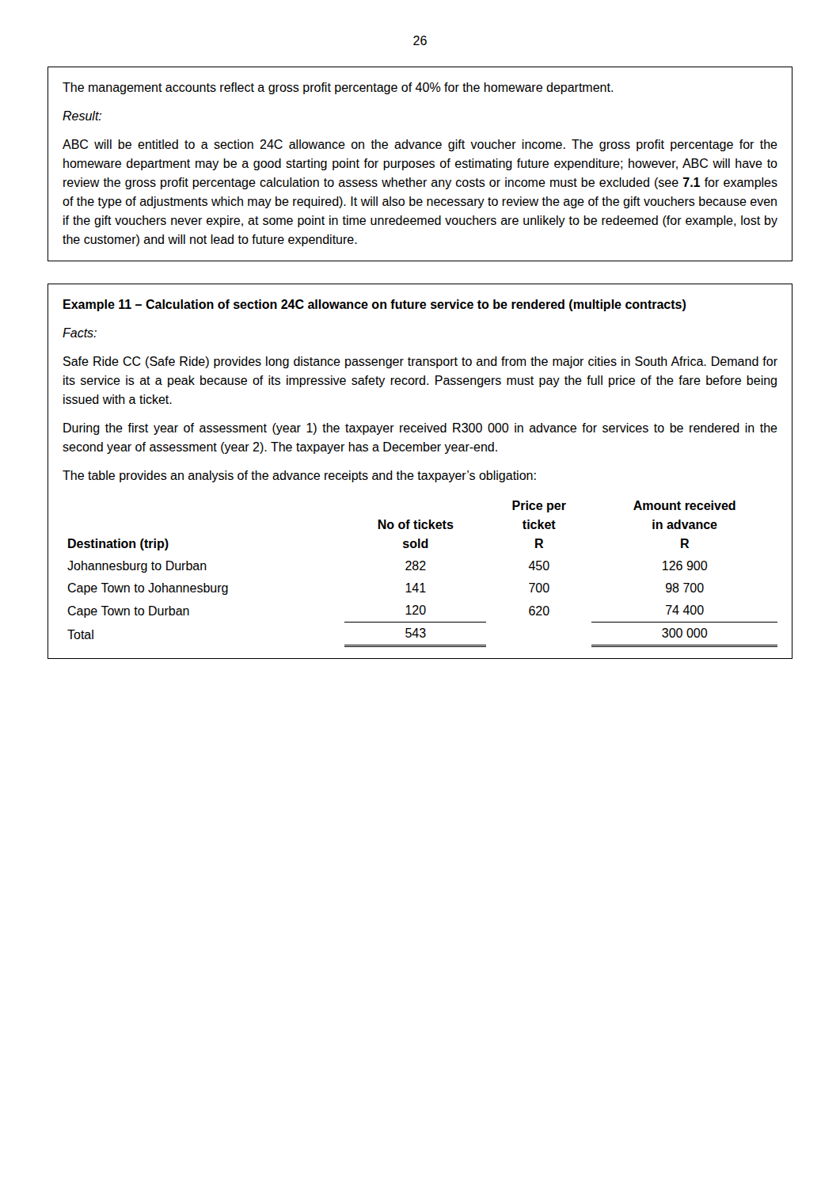26
The management accounts reflect a gross profit percentage of 40% for the homeware department.
Result:
ABC will be entitled to a section 24C allowance on the advance gift voucher income. The gross profit percentage for the homeware department may be a good starting point for purposes of estimating future expenditure; however, ABC will have to review the gross profit percentage calculation to assess whether any costs or income must be excluded (see 7.1 for examples of the type of adjustments which may be required). It will also be necessary to review the age of the gift vouchers because even if the gift vouchers never expire, at some point in time unredeemed vouchers are unlikely to be redeemed (for example, lost by the customer) and will not lead to future expenditure.
Example 11 – Calculation of section 24C allowance on future service to be rendered (multiple contracts)
Facts:
Safe Ride CC (Safe Ride) provides long distance passenger transport to and from the major cities in South Africa. Demand for its service is at a peak because of its impressive safety record. Passengers must pay the full price of the fare before being issued with a ticket.
During the first year of assessment (year 1) the taxpayer received R300 000 in advance for services to be rendered in the second year of assessment (year 2). The taxpayer has a December year-end.
The table provides an analysis of the advance receipts and the taxpayer’s obligation:
| Destination (trip) | No of tickets sold | Price per ticket R | Amount received in advance R |
| --- | --- | --- | --- |
| Johannesburg to Durban | 282 | 450 | 126 900 |
| Cape Town to Johannesburg | 141 | 700 | 98 700 |
| Cape Town to Durban | 120 | 620 | 74 400 |
| Total | 543 | | 300 000 |